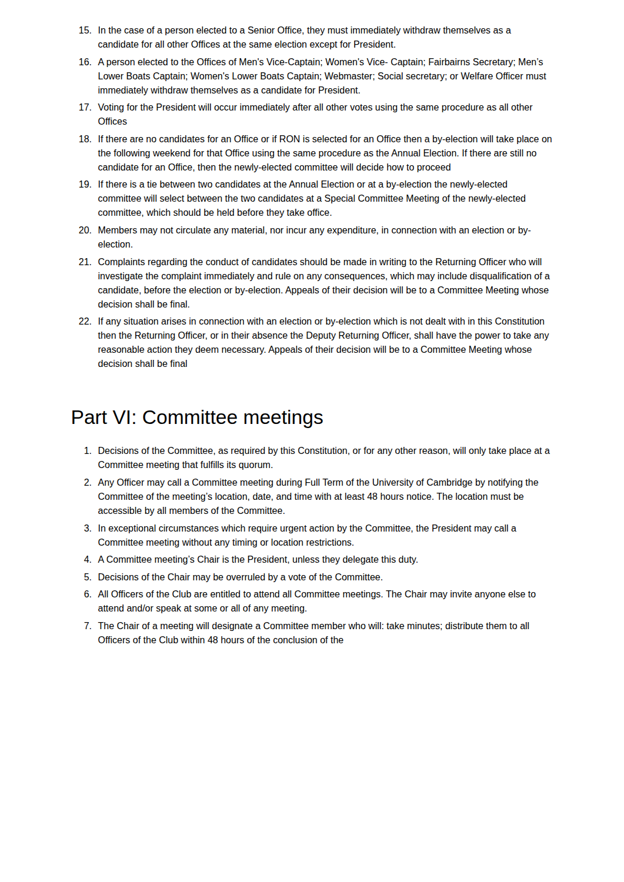In the case of a person elected to a Senior Office, they must immediately withdraw themselves as a candidate for all other Offices at the same election except for President.
A person elected to the Offices of Men's Vice-Captain; Women's Vice- Captain; Fairbairns Secretary; Men’s Lower Boats Captain; Women's Lower Boats Captain; Webmaster; Social secretary; or Welfare Officer must immediately withdraw themselves as a candidate for President.
Voting for the President will occur immediately after all other votes using the same procedure as all other Offices
If there are no candidates for an Office or if RON is selected for an Office then a by-election will take place on the following weekend for that Office using the same procedure as the Annual Election. If there are still no candidate for an Office, then the newly-elected committee will decide how to proceed
If there is a tie between two candidates at the Annual Election or at a by-election the newly-elected committee will select between the two candidates at a Special Committee Meeting of the newly-elected committee, which should be held before they take office.
Members may not circulate any material, nor incur any expenditure, in connection with an election or by-election.
Complaints regarding the conduct of candidates should be made in writing to the Returning Officer who will investigate the complaint immediately and rule on any consequences, which may include disqualification of a candidate, before the election or by-election. Appeals of their decision will be to a Committee Meeting whose decision shall be final.
If any situation arises in connection with an election or by-election which is not dealt with in this Constitution then the Returning Officer, or in their absence the Deputy Returning Officer, shall have the power to take any reasonable action they deem necessary. Appeals of their decision will be to a Committee Meeting whose decision shall be final
Part VI: Committee meetings
Decisions of the Committee, as required by this Constitution, or for any other reason, will only take place at a Committee meeting that fulfills its quorum.
Any Officer may call a Committee meeting during Full Term of the University of Cambridge by notifying the Committee of the meeting’s location, date, and time with at least 48 hours notice. The location must be accessible by all members of the Committee.
In exceptional circumstances which require urgent action by the Committee, the President may call a Committee meeting without any timing or location restrictions.
A Committee meeting’s Chair is the President, unless they delegate this duty.
Decisions of the Chair may be overruled by a vote of the Committee.
All Officers of the Club are entitled to attend all Committee meetings. The Chair may invite anyone else to attend and/or speak at some or all of any meeting.
The Chair of a meeting will designate a Committee member who will: take minutes; distribute them to all Officers of the Club within 48 hours of the conclusion of the